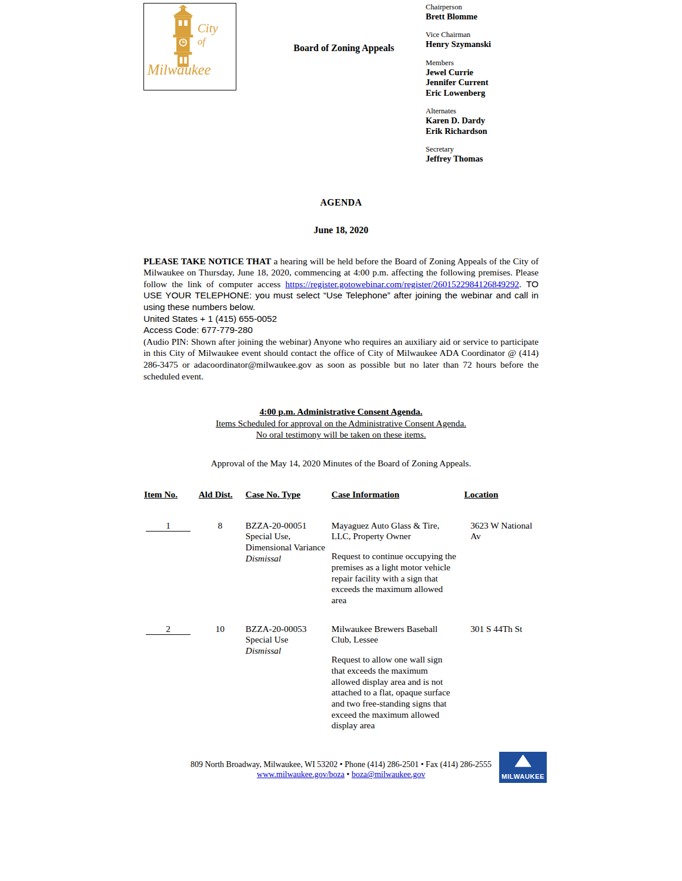City of Milwaukee
Board of Zoning Appeals
Chairperson
Brett Blomme
Vice Chairman
Henry Szymanski
Members
Jewel Currie
Jennifer Current
Eric Lowenberg
Alternates
Karen D. Dardy
Erik Richardson
Secretary
Jeffrey Thomas
AGENDA
June 18, 2020
PLEASE TAKE NOTICE THAT a hearing will be held before the Board of Zoning Appeals of the City of Milwaukee on Thursday, June 18, 2020, commencing at 4:00 p.m. affecting the following premises. Please follow the link of computer access https://register.gotowebinar.com/register/2601522984126849292. TO USE YOUR TELEPHONE: you must select “Use Telephone” after joining the webinar and call in using these numbers below.
United States + 1 (415) 655-0052
Access Code: 677-779-280
(Audio PIN: Shown after joining the webinar) Anyone who requires an auxiliary aid or service to participate in this City of Milwaukee event should contact the office of City of Milwaukee ADA Coordinator @ (414) 286-3475 or adacoordinator@milwaukee.gov as soon as possible but no later than 72 hours before the scheduled event.
4:00 p.m. Administrative Consent Agenda.
Items Scheduled for approval on the Administrative Consent Agenda.
No oral testimony will be taken on these items.
Approval of the May 14, 2020 Minutes of the Board of Zoning Appeals.
| Item No. | Ald Dist. | Case No. Type | Case Information | Location |
| --- | --- | --- | --- | --- |
| 1 | 8 | BZZA-20-00051 Special Use, Dimensional Variance Dismissal | Mayaguez Auto Glass & Tire, LLC, Property Owner Request to continue occupying the premises as a light motor vehicle repair facility with a sign that exceeds the maximum allowed area | 3623 W National Av |
| 2 | 10 | BZZA-20-00053 Special Use Dismissal | Milwaukee Brewers Baseball Club, Lessee Request to allow one wall sign that exceeds the maximum allowed display area and is not attached to a flat, opaque surface and two free-standing signs that exceed the maximum allowed display area | 301 S 44Th St |
809 North Broadway, Milwaukee, WI 53202 • Phone (414) 286-2501 • Fax (414) 286-2555
www.milwaukee.gov/boza • boza@milwaukee.gov
MILWAUKEE